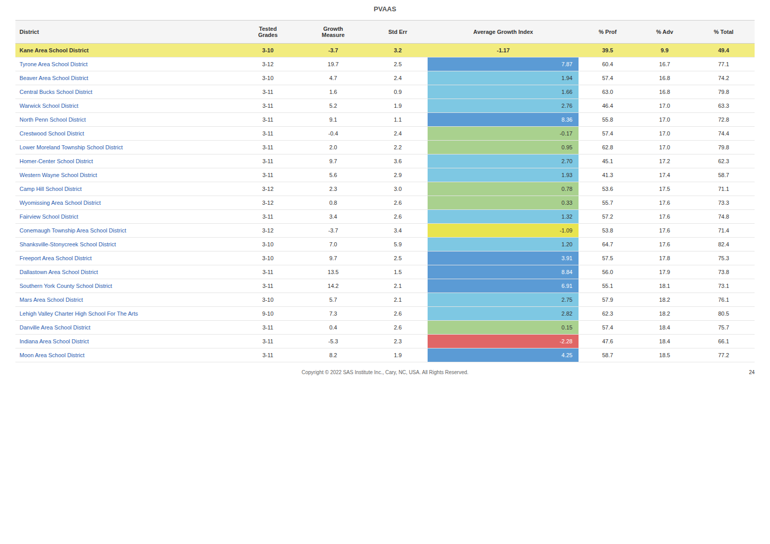PVAAS
| District | Tested Grades | Growth Measure | Std Err | Average Growth Index | % Prof | % Adv | % Total |
| --- | --- | --- | --- | --- | --- | --- | --- |
| Kane Area School District | 3-10 | -3.7 | 3.2 | -1.17 | 39.5 | 9.9 | 49.4 |
| Tyrone Area School District | 3-12 | 19.7 | 2.5 | 7.87 | 60.4 | 16.7 | 77.1 |
| Beaver Area School District | 3-10 | 4.7 | 2.4 | 1.94 | 57.4 | 16.8 | 74.2 |
| Central Bucks School District | 3-11 | 1.6 | 0.9 | 1.66 | 63.0 | 16.8 | 79.8 |
| Warwick School District | 3-11 | 5.2 | 1.9 | 2.76 | 46.4 | 17.0 | 63.3 |
| North Penn School District | 3-11 | 9.1 | 1.1 | 8.36 | 55.8 | 17.0 | 72.8 |
| Crestwood School District | 3-11 | -0.4 | 2.4 | -0.17 | 57.4 | 17.0 | 74.4 |
| Lower Moreland Township School District | 3-11 | 2.0 | 2.2 | 0.95 | 62.8 | 17.0 | 79.8 |
| Homer-Center School District | 3-11 | 9.7 | 3.6 | 2.70 | 45.1 | 17.2 | 62.3 |
| Western Wayne School District | 3-11 | 5.6 | 2.9 | 1.93 | 41.3 | 17.4 | 58.7 |
| Camp Hill School District | 3-12 | 2.3 | 3.0 | 0.78 | 53.6 | 17.5 | 71.1 |
| Wyomissing Area School District | 3-12 | 0.8 | 2.6 | 0.33 | 55.7 | 17.6 | 73.3 |
| Fairview School District | 3-11 | 3.4 | 2.6 | 1.32 | 57.2 | 17.6 | 74.8 |
| Conemaugh Township Area School District | 3-12 | -3.7 | 3.4 | -1.09 | 53.8 | 17.6 | 71.4 |
| Shanksville-Stonycreek School District | 3-10 | 7.0 | 5.9 | 1.20 | 64.7 | 17.6 | 82.4 |
| Freeport Area School District | 3-10 | 9.7 | 2.5 | 3.91 | 57.5 | 17.8 | 75.3 |
| Dallastown Area School District | 3-11 | 13.5 | 1.5 | 8.84 | 56.0 | 17.9 | 73.8 |
| Southern York County School District | 3-11 | 14.2 | 2.1 | 6.91 | 55.1 | 18.1 | 73.1 |
| Mars Area School District | 3-10 | 5.7 | 2.1 | 2.75 | 57.9 | 18.2 | 76.1 |
| Lehigh Valley Charter High School For The Arts | 9-10 | 7.3 | 2.6 | 2.82 | 62.3 | 18.2 | 80.5 |
| Danville Area School District | 3-11 | 0.4 | 2.6 | 0.15 | 57.4 | 18.4 | 75.7 |
| Indiana Area School District | 3-11 | -5.3 | 2.3 | -2.28 | 47.6 | 18.4 | 66.1 |
| Moon Area School District | 3-11 | 8.2 | 1.9 | 4.25 | 58.7 | 18.5 | 77.2 |
Copyright © 2022 SAS Institute Inc., Cary, NC, USA. All Rights Reserved. 24